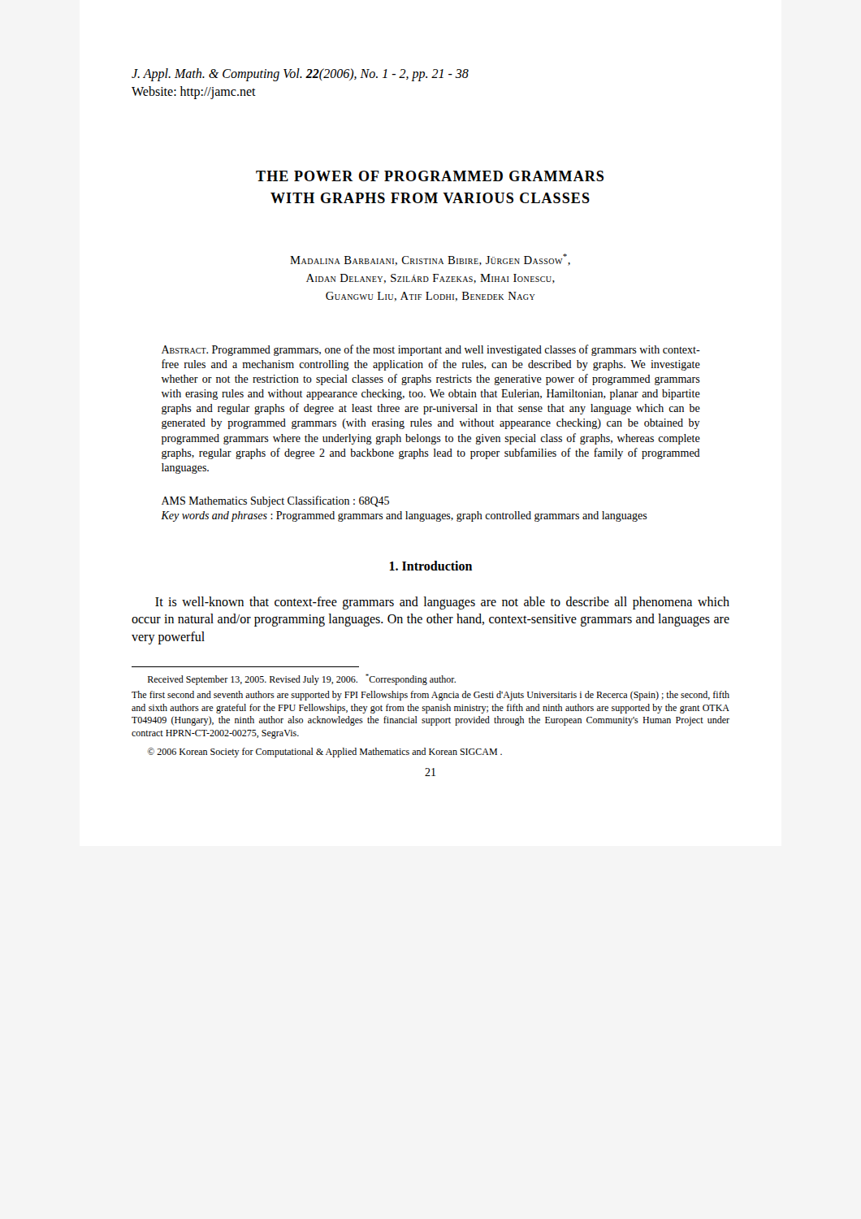J. Appl. Math. & Computing Vol. 22(2006), No. 1 - 2, pp. 21 - 38
Website: http://jamc.net
The Power of Programmed Grammars
with Graphs from Various Classes
Madalina Barbaiani, Cristina Bibire, Jürgen Dassow*,
Aidan Delaney, Szilárd Fazekas, Mihai Ionescu,
Guangwu Liu, Atif Lodhi, Benedek Nagy
Abstract. Programmed grammars, one of the most important and well investigated classes of grammars with context-free rules and a mechanism controlling the application of the rules, can be described by graphs. We investigate whether or not the restriction to special classes of graphs restricts the generative power of programmed grammars with erasing rules and without appearance checking, too. We obtain that Eulerian, Hamiltonian, planar and bipartite graphs and regular graphs of degree at least three are pr-universal in that sense that any language which can be generated by programmed grammars (with erasing rules and without appearance checking) can be obtained by programmed grammars where the underlying graph belongs to the given special class of graphs, whereas complete graphs, regular graphs of degree 2 and backbone graphs lead to proper subfamilies of the family of programmed languages.
AMS Mathematics Subject Classification : 68Q45
Key words and phrases : Programmed grammars and languages, graph controlled grammars and languages
1. Introduction
It is well-known that context-free grammars and languages are not able to describe all phenomena which occur in natural and/or programming languages. On the other hand, context-sensitive grammars and languages are very powerful
Received September 13, 2005. Revised July 19, 2006. *Corresponding author.
The first second and seventh authors are supported by FPI Fellowships from Agncia de Gesti d'Ajuts Universitaris i de Recerca (Spain) ; the second, fifth and sixth authors are grateful for the FPU Fellowships, they got from the spanish ministry; the fifth and ninth authors are supported by the grant OTKA T049409 (Hungary), the ninth author also acknowledges the financial support provided through the European Community's Human Project under contract HPRN-CT-2002-00275, SegraVis.
© 2006 Korean Society for Computational & Applied Mathematics and Korean SIGCAM .
21